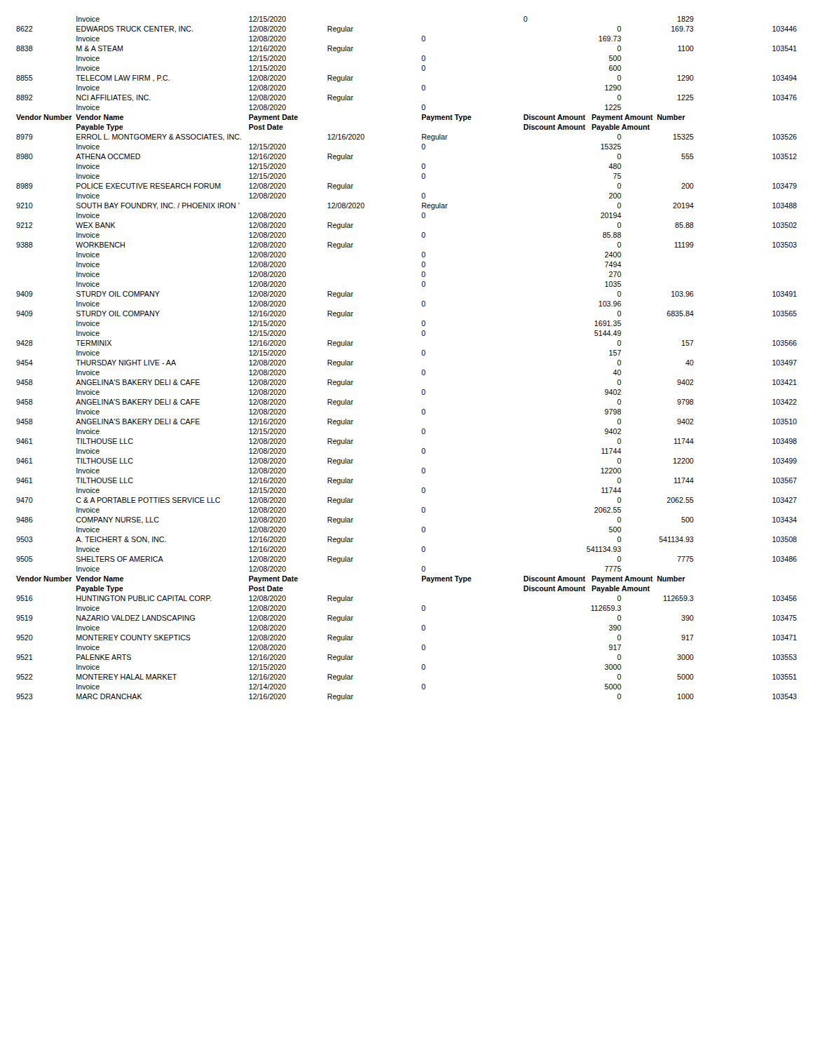| | Invoice | 12/15/2020 | | | 0 | 1829 | |
| 8622 | EDWARDS TRUCK CENTER, INC. | 12/08/2020 | Regular | | 0 | 169.73 | 103446 |
| | Invoice | 12/08/2020 | | 0 | 169.73 | | |
| 8838 | M & A STEAM | 12/16/2020 | Regular | | 0 | 1100 | 103541 |
| | Invoice | 12/15/2020 | | 0 | 500 | | |
| | Invoice | 12/15/2020 | | 0 | 600 | | |
| 8855 | TELECOM LAW FIRM , P.C. | 12/08/2020 | Regular | | 0 | 1290 | 103494 |
| | Invoice | 12/08/2020 | | 0 | 1290 | | |
| 8892 | NCI AFFILIATES, INC. | 12/08/2020 | Regular | | 0 | 1225 | 103476 |
| | Invoice | 12/08/2020 | | 0 | 1225 | | |
| Vendor Number | Vendor Name | Payment Date | Payment Type | Discount Amount Payment Amount Number | |
| | Payable Type | Post Date | | Discount Amount Payable Amount | |
| 8979 | ERROL L. MONTGOMERY & ASSOCIATES, INC. | 12/16/2020 | Regular | 0 | 15325 | 103526 |
| | Invoice | 12/15/2020 | | 0 | 15325 | | |
| 8980 | ATHENA OCCMED | 12/16/2020 | Regular | | 0 | 555 | 103512 |
| | Invoice | 12/15/2020 | | 0 | 480 | | |
| | Invoice | 12/15/2020 | | 0 | 75 | | |
| 8989 | POLICE EXECUTIVE RESEARCH FORUM | 12/08/2020 | Regular | | 0 | 200 | 103479 |
| | Invoice | 12/08/2020 | | 0 | 200 | | |
| 9210 | SOUTH BAY FOUNDRY, INC. / PHOENIX IRON ' | 12/08/2020 | Regular | 0 | 20194 | 103488 |
| | Invoice | 12/08/2020 | | 0 | 20194 | | |
| 9212 | WEX BANK | 12/08/2020 | Regular | | 0 | 85.88 | 103502 |
| | Invoice | 12/08/2020 | | 0 | 85.88 | | |
| 9388 | WORKBENCH | 12/08/2020 | Regular | | 0 | 11199 | 103503 |
| | Invoice | 12/08/2020 | | 0 | 2400 | | |
| | Invoice | 12/08/2020 | | 0 | 7494 | | |
| | Invoice | 12/08/2020 | | 0 | 270 | | |
| | Invoice | 12/08/2020 | | 0 | 1035 | | |
| 9409 | STURDY OIL COMPANY | 12/08/2020 | Regular | | 0 | 103.96 | 103491 |
| | Invoice | 12/08/2020 | | 0 | 103.96 | | |
| 9409 | STURDY OIL COMPANY | 12/16/2020 | Regular | | 0 | 6835.84 | 103565 |
| | Invoice | 12/15/2020 | | 0 | 1691.35 | | |
| | Invoice | 12/15/2020 | | 0 | 5144.49 | | |
| 9428 | TERMINIX | 12/16/2020 | Regular | | 0 | 157 | 103566 |
| | Invoice | 12/15/2020 | | 0 | 157 | | |
| 9454 | THURSDAY NIGHT LIVE - AA | 12/08/2020 | Regular | | 0 | 40 | 103497 |
| | Invoice | 12/08/2020 | | 0 | 40 | | |
| 9458 | ANGELINA'S BAKERY DELI & CAFE | 12/08/2020 | Regular | | 0 | 9402 | 103421 |
| | Invoice | 12/08/2020 | | 0 | 9402 | | |
| 9458 | ANGELINA'S BAKERY DELI & CAFE | 12/08/2020 | Regular | | 0 | 9798 | 103422 |
| | Invoice | 12/08/2020 | | 0 | 9798 | | |
| 9458 | ANGELINA'S BAKERY DELI & CAFE | 12/16/2020 | Regular | | 0 | 9402 | 103510 |
| | Invoice | 12/15/2020 | | 0 | 9402 | | |
| 9461 | TILTHOUSE LLC | 12/08/2020 | Regular | | 0 | 11744 | 103498 |
| | Invoice | 12/08/2020 | | 0 | 11744 | | |
| 9461 | TILTHOUSE LLC | 12/08/2020 | Regular | | 0 | 12200 | 103499 |
| | Invoice | 12/08/2020 | | 0 | 12200 | | |
| 9461 | TILTHOUSE LLC | 12/16/2020 | Regular | | 0 | 11744 | 103567 |
| | Invoice | 12/15/2020 | | 0 | 11744 | | |
| 9470 | C & A PORTABLE POTTIES SERVICE LLC | 12/08/2020 | Regular | | 0 | 2062.55 | 103427 |
| | Invoice | 12/08/2020 | | 0 | 2062.55 | | |
| 9486 | COMPANY NURSE, LLC | 12/08/2020 | Regular | | 0 | 500 | 103434 |
| | Invoice | 12/08/2020 | | 0 | 500 | | |
| 9503 | A. TEICHERT & SON, INC. | 12/16/2020 | Regular | | 0 | 541134.93 | 103508 |
| | Invoice | 12/16/2020 | | 0 | 541134.93 | | |
| 9505 | SHELTERS OF AMERICA | 12/08/2020 | Regular | | 0 | 7775 | 103486 |
| | Invoice | 12/08/2020 | | 0 | 7775 | | |
| Vendor Number | Vendor Name | Payment Date | Payment Type | Discount Amount Payment Amount Number | |
| | Payable Type | Post Date | | Discount Amount Payable Amount | |
| 9516 | HUNTINGTON PUBLIC CAPITAL CORP. | 12/08/2020 | Regular | | 0 | 112659.3 | 103456 |
| | Invoice | 12/08/2020 | | 0 | 112659.3 | | |
| 9519 | NAZARIO VALDEZ LANDSCAPING | 12/08/2020 | Regular | | 0 | 390 | 103475 |
| | Invoice | 12/08/2020 | | 0 | 390 | | |
| 9520 | MONTEREY COUNTY SKEPTICS | 12/08/2020 | Regular | | 0 | 917 | 103471 |
| | Invoice | 12/08/2020 | | 0 | 917 | | |
| 9521 | PALENKE ARTS | 12/16/2020 | Regular | | 0 | 3000 | 103553 |
| | Invoice | 12/15/2020 | | 0 | 3000 | | |
| 9522 | MONTEREY HALAL MARKET | 12/16/2020 | Regular | | 0 | 5000 | 103551 |
| | Invoice | 12/14/2020 | | 0 | 5000 | | |
| 9523 | MARC DRANCHAK | 12/16/2020 | Regular | | 0 | 1000 | 103543 |